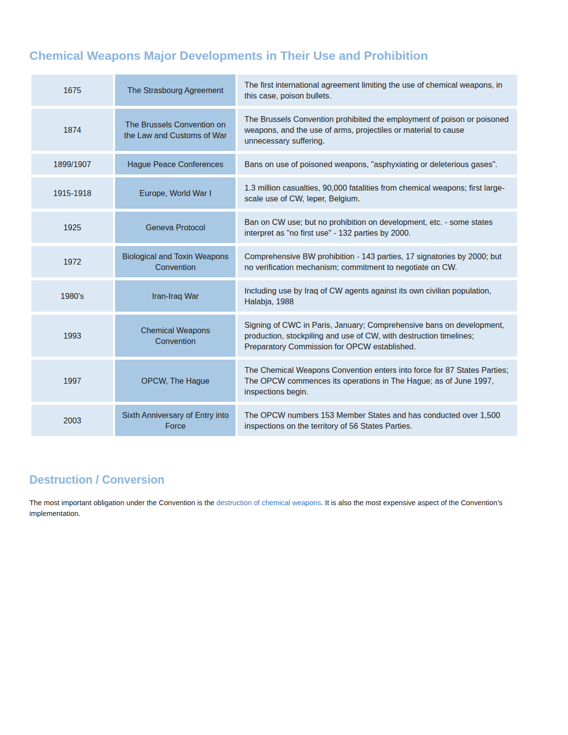Chemical Weapons Major Developments in Their Use and Prohibition
| 1675 | The Strasbourg Agreement | The first international agreement limiting the use of chemical weapons, in this case, poison bullets. |
| 1874 | The Brussels Convention on the Law and Customs of War | The Brussels Convention prohibited the employment of poison or poisoned weapons, and the use of arms, projectiles or material to cause unnecessary suffering. |
| 1899/1907 | Hague Peace Conferences | Bans on use of poisoned weapons, "asphyxiating or deleterious gases". |
| 1915-1918 | Europe, World War I | 1.3 million casualties, 90,000 fatalities from chemical weapons; first large-scale use of CW, Ieper, Belgium. |
| 1925 | Geneva Protocol | Ban on CW use; but no prohibition on development, etc. - some states interpret as "no first use" - 132 parties by 2000. |
| 1972 | Biological and Toxin Weapons Convention | Comprehensive BW prohibition - 143 parties, 17 signatories by 2000; but no verification mechanism; commitment to negotiate on CW. |
| 1980's | Iran-Iraq War | Including use by Iraq of CW agents against its own civilian population, Halabja, 1988 |
| 1993 | Chemical Weapons Convention | Signing of CWC in Paris, January; Comprehensive bans on development, production, stockpiling and use of CW, with destruction timelines; Preparatory Commission for OPCW established. |
| 1997 | OPCW, The Hague | The Chemical Weapons Convention enters into force for 87 States Parties; The OPCW commences its operations in The Hague; as of June 1997, inspections begin. |
| 2003 | Sixth Anniversary of Entry into Force | The OPCW numbers 153 Member States and has conducted over 1,500 inspections on the territory of 56 States Parties. |
Destruction / Conversion
The most important obligation under the Convention is the destruction of chemical weapons. It is also the most expensive aspect of the Convention’s implementation.